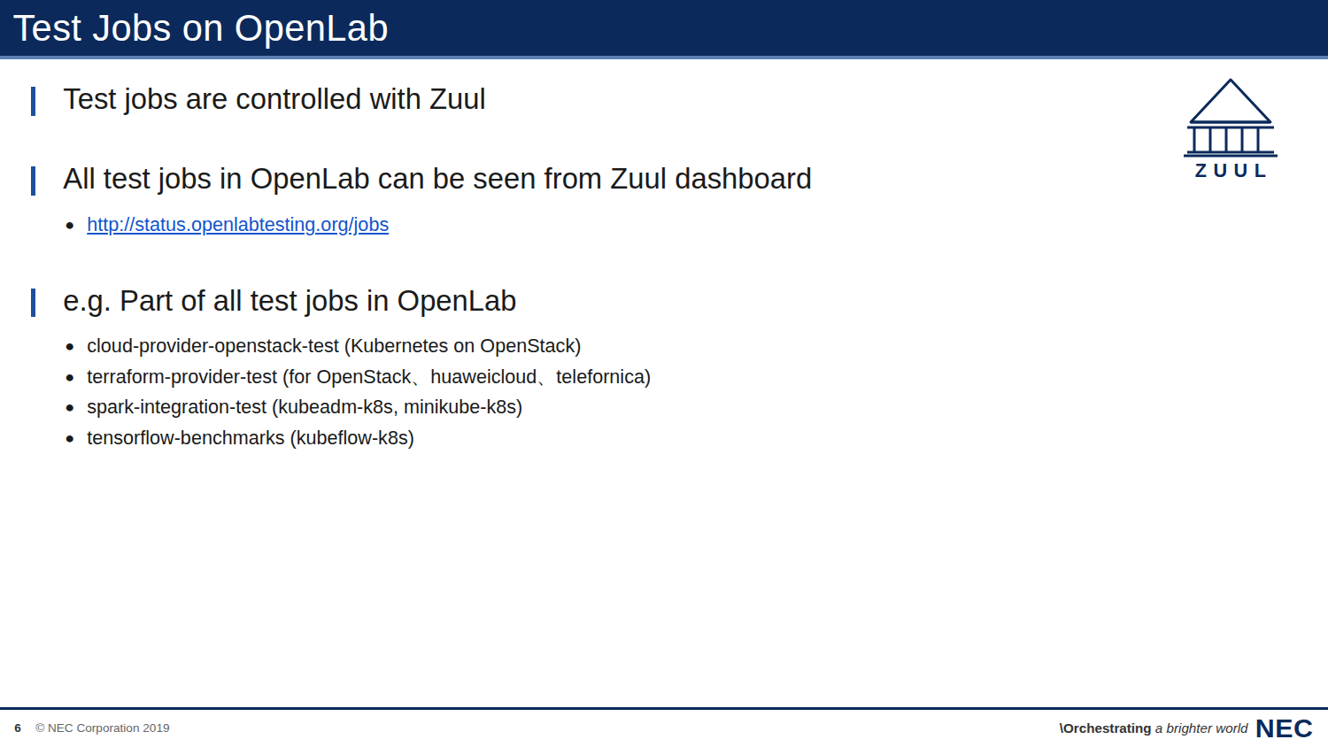Test Jobs on OpenLab
ZUUL
Test jobs are controlled with Zuul
All test jobs in OpenLab can be seen from Zuul dashboard
http://status.openlabtesting.org/jobs
e.g. Part of all test jobs in OpenLab
cloud-provider-openstack-test (Kubernetes on OpenStack)
terraform-provider-test (for OpenStack、huaweicloud、telefornica)
spark-integration-test (kubeadm-k8s, minikube-k8s)
tensorflow-benchmarks (kubeflow-k8s)
6 © NEC Corporation 2019
\Orchestrating a brighter world NEC